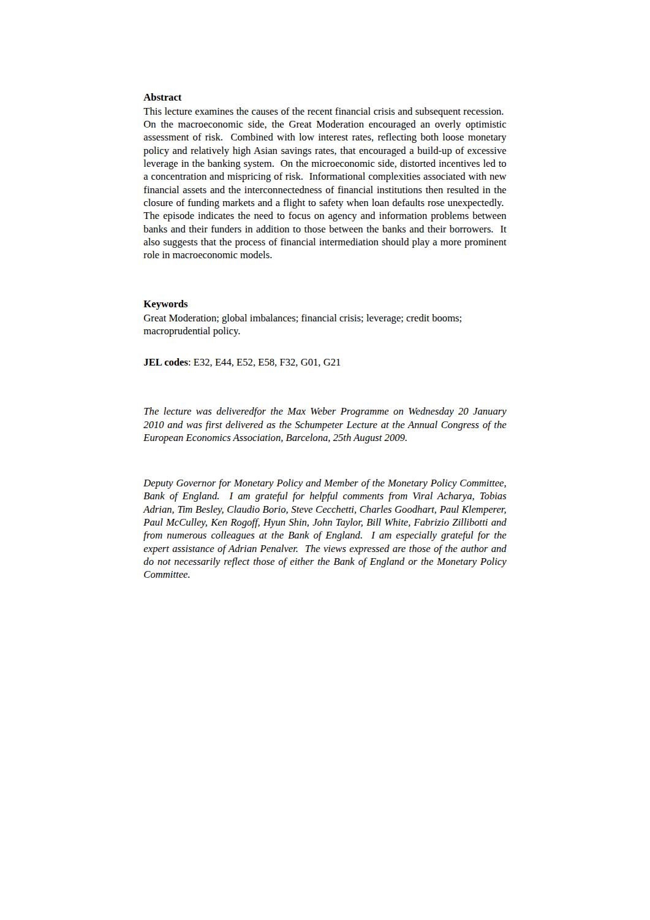Abstract
This lecture examines the causes of the recent financial crisis and subsequent recession. On the macroeconomic side, the Great Moderation encouraged an overly optimistic assessment of risk. Combined with low interest rates, reflecting both loose monetary policy and relatively high Asian savings rates, that encouraged a build-up of excessive leverage in the banking system. On the microeconomic side, distorted incentives led to a concentration and mispricing of risk. Informational complexities associated with new financial assets and the interconnectedness of financial institutions then resulted in the closure of funding markets and a flight to safety when loan defaults rose unexpectedly. The episode indicates the need to focus on agency and information problems between banks and their funders in addition to those between the banks and their borrowers. It also suggests that the process of financial intermediation should play a more prominent role in macroeconomic models.
Keywords
Great Moderation; global imbalances; financial crisis; leverage; credit booms; macroprudential policy.
JEL codes: E32, E44, E52, E58, F32, G01, G21
The lecture was deliveredfor the Max Weber Programme on Wednesday 20 January 2010 and was first delivered as the Schumpeter Lecture at the Annual Congress of the European Economics Association, Barcelona, 25th August 2009.
Deputy Governor for Monetary Policy and Member of the Monetary Policy Committee, Bank of England. I am grateful for helpful comments from Viral Acharya, Tobias Adrian, Tim Besley, Claudio Borio, Steve Cecchetti, Charles Goodhart, Paul Klemperer, Paul McCulley, Ken Rogoff, Hyun Shin, John Taylor, Bill White, Fabrizio Zillibotti and from numerous colleagues at the Bank of England. I am especially grateful for the expert assistance of Adrian Penalver. The views expressed are those of the author and do not necessarily reflect those of either the Bank of England or the Monetary Policy Committee.